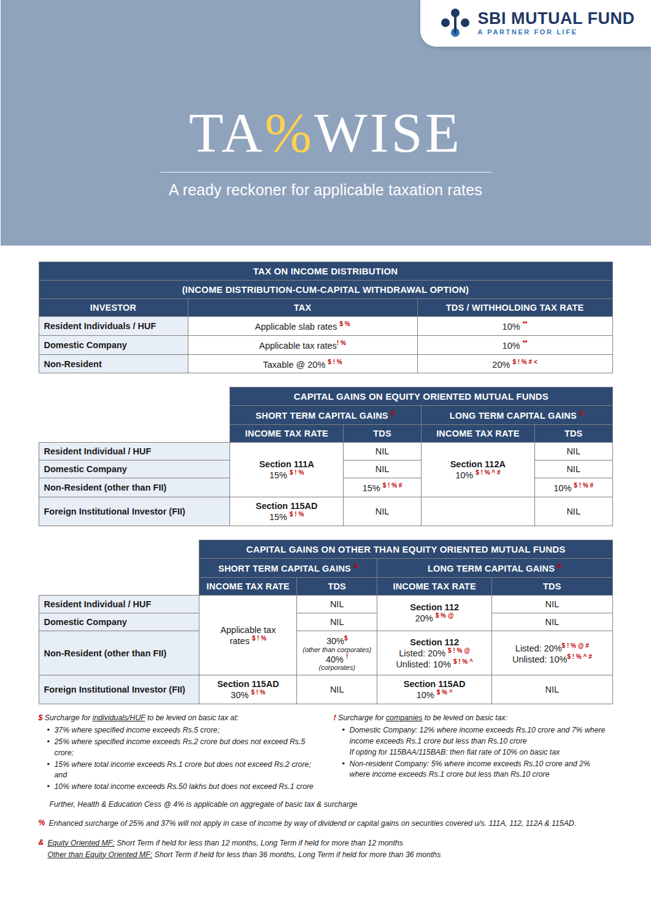SBI MUTUAL FUND
A PARTNER FOR LIFE
TA% WISE
A ready reckoner for applicable taxation rates
| TAX ON INCOME DISTRIBUTION |
| --- |
| (INCOME DISTRIBUTION-CUM-CAPITAL WITHDRAWAL OPTION) |
| INVESTOR | TAX | TDS / WITHHOLDING TAX RATE |
| Resident Individuals / HUF | Applicable slab rates $ % | 10% ** |
| Domestic Company | Applicable tax rates ! % | 10% ** |
| Non-Resident | Taxable @ 20% $ ! % | 20% $ ! % # < |
| | CAPITAL GAINS ON EQUITY ORIENTED MUTUAL FUNDS |
| --- | --- |
| | SHORT TERM CAPITAL GAINS & | LONG TERM CAPITAL GAINS & |
| | INCOME TAX RATE | TDS | INCOME TAX RATE | TDS |
| Resident Individual / HUF | Section 111A 15% $ ! % | NIL | Section 112A 10% $ ! % ^ # | NIL |
| Domestic Company | NIL | NIL |
| Non-Resident (other than FII) | 15% $ ! % # | 10% $ ! % # |
| Foreign Institutional Investor (FII) | Section 115AD 15% $ ! % | NIL | | NIL |
| | CAPITAL GAINS ON OTHER THAN EQUITY ORIENTED MUTUAL FUNDS |
| --- | --- |
| | SHORT TERM CAPITAL GAINS & | LONG TERM CAPITAL GAINS & |
| | INCOME TAX RATE | TDS | INCOME TAX RATE | TDS |
| Resident Individual / HUF | Applicable tax rates $ ! % | NIL | Section 112 20% $ % @ | NIL |
| Domestic Company | NIL | NIL |
| Non-Resident (other than FII) | 30% $ (other than corporates) 40% ! (corporates) | Section 112 Listed: 20% $ ! % @ Unlisted: 10% $ ! % ^ | Listed: 20% $ ! % @ # Unlisted: 10% $ ! % ^ # |
| Foreign Institutional Investor (FII) | Section 115AD 30% $ ! % | NIL | Section 115AD 10% $ % ^ | NIL |
$ Surcharge for individuals/HUF to be levied on basic tax at:
37% where specified income exceeds Rs.5 crore;
25% where specified income exceeds Rs.2 crore but does not exceed Rs.5 crore;
15% where total income exceeds Rs.1 crore but does not exceed Rs.2 crore; and
10% where total income exceeds Rs.50 lakhs but does not exceed Rs.1 crore
! Surcharge for companies to be levied on basic tax:
Domestic Company: 12% where income exceeds Rs.10 crore and 7% where income exceeds Rs.1 crore but less than Rs.10 crore
If opting for 115BAA/115BAB: then flat rate of 10% on basic tax
Non-resident Company: 5% where income exceeds Rs.10 crore and 2% where income exceeds Rs.1 crore but less than Rs.10 crore
Further, Health & Education Cess @ 4% is applicable on aggregate of basic tax & surcharge
%
Enhanced surcharge of 25% and 37% will not apply in case of income by way of dividend or capital gains on securities covered u/s. 111A, 112, 112A & 115AD.
&
Equity Oriented MF: Short Term if held for less than 12 months, Long Term if held for more than 12 months
Other than Equity Oriented MF: Short Term if held for less than 36 months, Long Term if held for more than 36 months